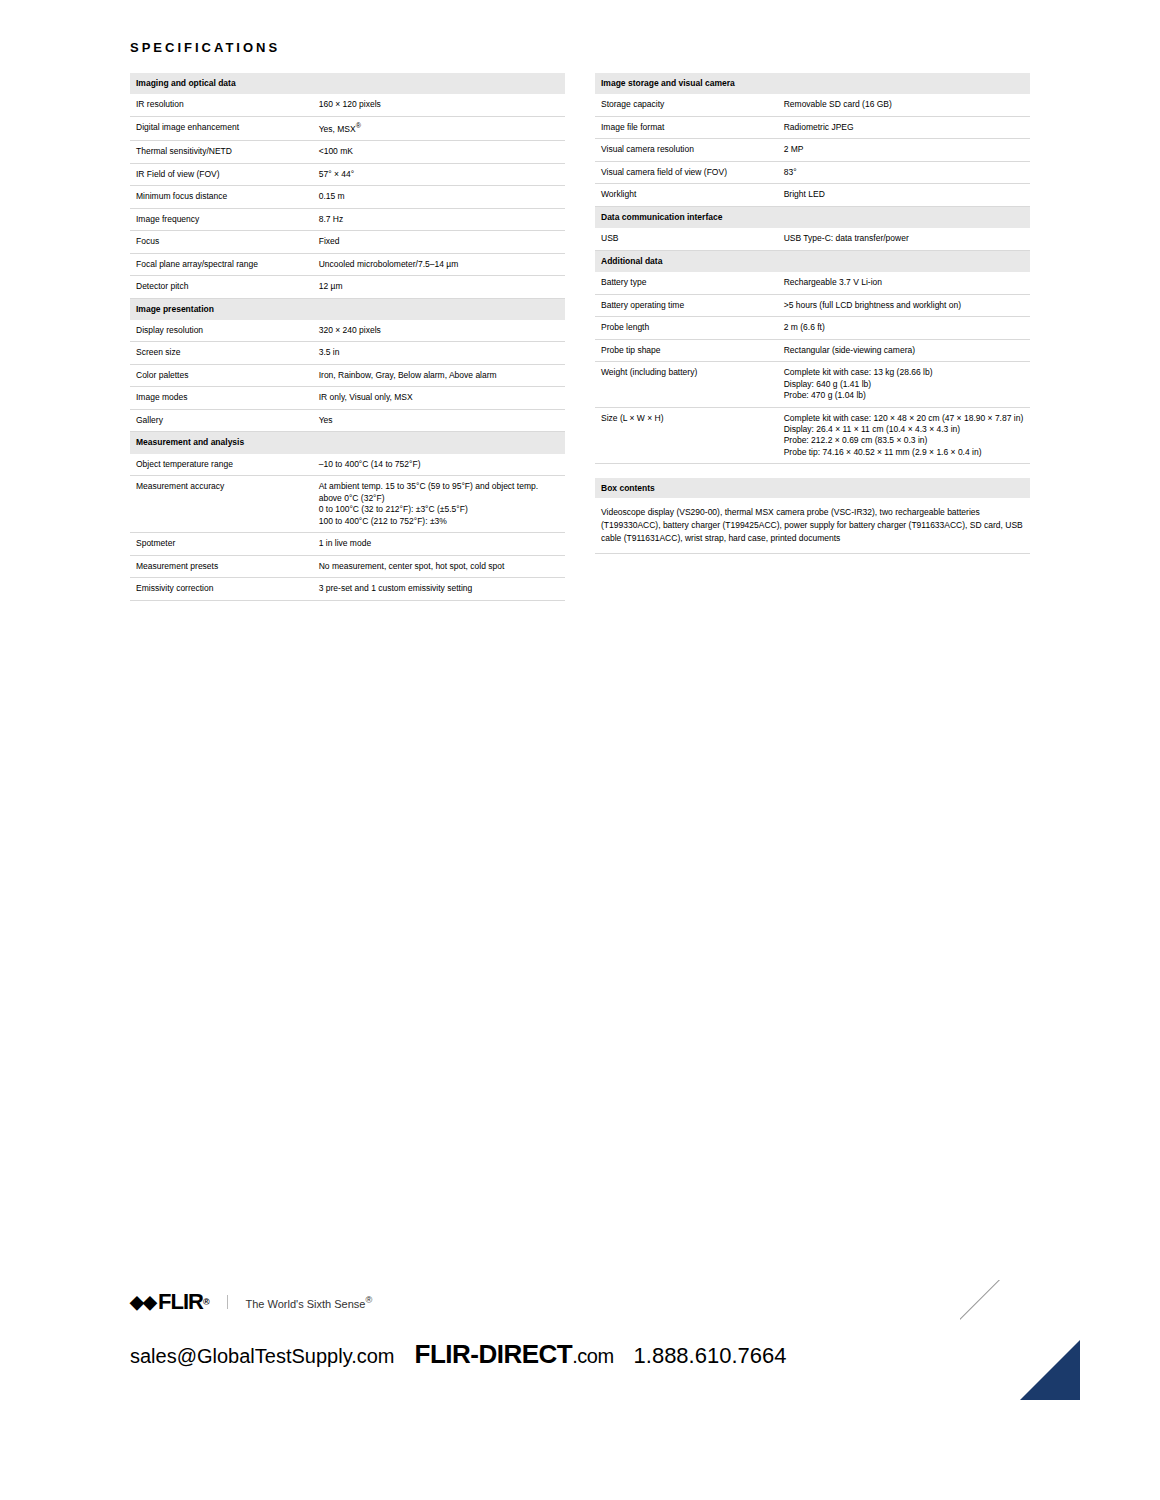SPECIFICATIONS
| Imaging and optical data |
| IR resolution | 160 × 120 pixels |
| Digital image enhancement | Yes, MSX ® |
| Thermal sensitivity/NETD | <100 mK |
| IR Field of view (FOV) | 57° × 44° |
| Minimum focus distance | 0.15 m |
| Image frequency | 8.7 Hz |
| Focus | Fixed |
| Focal plane array/spectral range | Uncooled microbolometer/7.5–14 µm |
| Detector pitch | 12 µm |
| Image presentation |
| Display resolution | 320 × 240 pixels |
| Screen size | 3.5 in |
| Color palettes | Iron, Rainbow, Gray, Below alarm, Above alarm |
| Image modes | IR only, Visual only, MSX |
| Gallery | Yes |
| Measurement and analysis |
| Object temperature range | –10 to 400°C (14 to 752°F) |
| Measurement accuracy | At ambient temp. 15 to 35°C (59 to 95°F) and object temp. above 0°C (32°F) 0 to 100°C (32 to 212°F): ±3°C (±5.5°F) 100 to 400°C (212 to 752°F): ±3% |
| Spotmeter | 1 in live mode |
| Measurement presets | No measurement, center spot, hot spot, cold spot |
| Emissivity correction | 3 pre-set and 1 custom emissivity setting |
| Image storage and visual camera |
| Storage capacity | Removable SD card (16 GB) |
| Image file format | Radiometric JPEG |
| Visual camera resolution | 2 MP |
| Visual camera field of view (FOV) | 83° |
| Worklight | Bright LED |
| Data communication interface |
| USB | USB Type-C: data transfer/power |
| Additional data |
| Battery type | Rechargeable 3.7 V Li-ion |
| Battery operating time | >5 hours (full LCD brightness and worklight on) |
| Probe length | 2 m (6.6 ft) |
| Probe tip shape | Rectangular (side-viewing camera) |
| Weight (including battery) | Complete kit with case: 13 kg (28.66 lb) Display: 640 g (1.41 lb) Probe: 470 g (1.04 lb) |
| Size (L × W × H) | Complete kit with case: 120 × 48 × 20 cm (47 × 18.90 × 7.87 in) Display: 26.4 × 11 × 11 cm (10.4 × 4.3 × 4.3 in) Probe: 212.2 × 0.69 cm (83.5 × 0.3 in) Probe tip: 74.16 × 40.52 × 11 mm (2.9 × 1.6 × 0.4 in) |
Box contents
Videoscope display (VS290-00), thermal MSX camera probe (VSC-IR32), two rechargeable batteries (T199330ACC), battery charger (T199425ACC), power supply for battery charger (T911633ACC), SD card, USB cable (T911631ACC), wrist strap, hard case, printed documents
◆◆FLIR®
The World's Sixth Sense®
sales@GlobalTestSupply.com
FLIR-DIRECT.com
1.888.610.7664